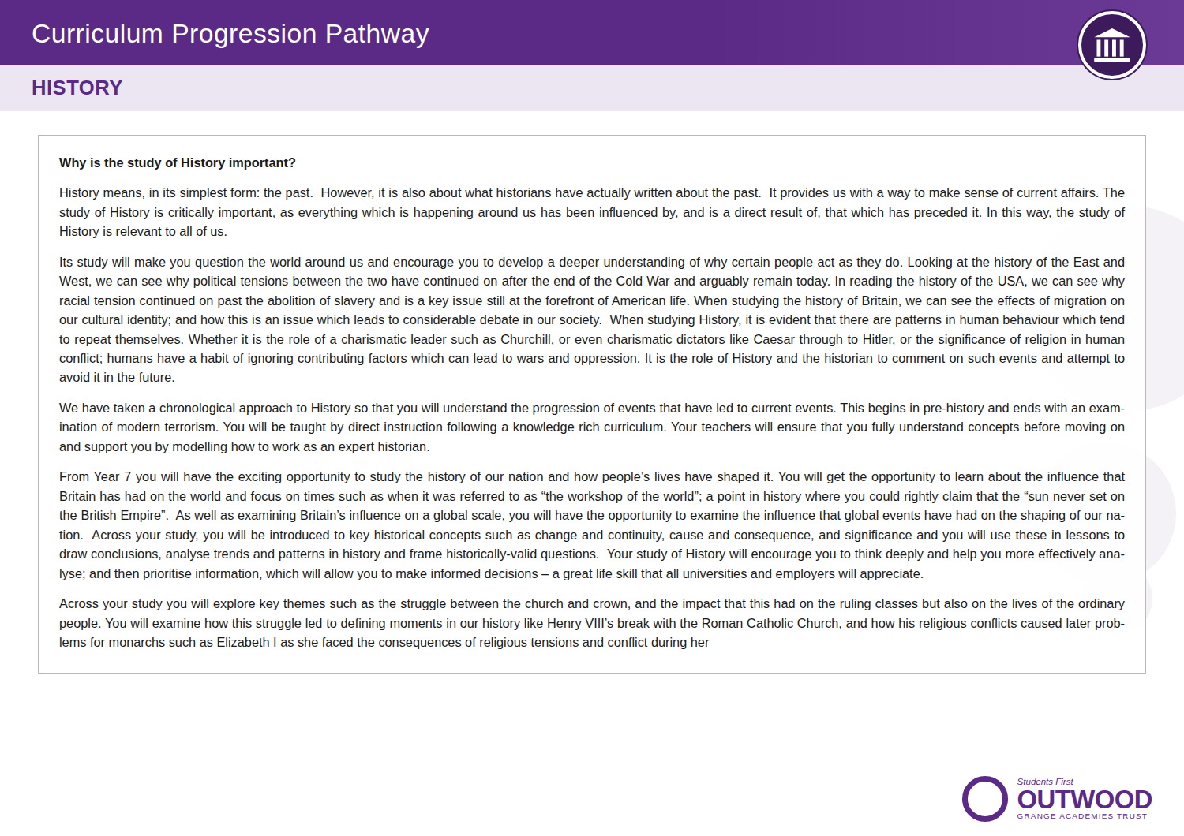Curriculum Progression Pathway
HISTORY
Why is the study of History important?
History means, in its simplest form: the past. However, it is also about what historians have actually written about the past. It provides us with a way to make sense of current affairs. The study of History is critically important, as everything which is happening around us has been influenced by, and is a direct result of, that which has preceded it. In this way, the study of History is relevant to all of us.
Its study will make you question the world around us and encourage you to develop a deeper understanding of why certain people act as they do. Looking at the history of the East and West, we can see why political tensions between the two have continued on after the end of the Cold War and arguably remain today. In reading the history of the USA, we can see why racial tension continued on past the abolition of slavery and is a key issue still at the forefront of American life. When studying the history of Britain, we can see the effects of migration on our cultural identity; and how this is an issue which leads to considerable debate in our society. When studying History, it is evident that there are patterns in human behaviour which tend to repeat themselves. Whether it is the role of a charismatic leader such as Churchill, or even charismatic dictators like Caesar through to Hitler, or the significance of religion in human conflict; humans have a habit of ignoring contributing factors which can lead to wars and oppression. It is the role of History and the historian to comment on such events and attempt to avoid it in the future.
We have taken a chronological approach to History so that you will understand the progression of events that have led to current events. This begins in pre-history and ends with an examination of modern terrorism. You will be taught by direct instruction following a knowledge rich curriculum. Your teachers will ensure that you fully understand concepts before moving on and support you by modelling how to work as an expert historian.
From Year 7 you will have the exciting opportunity to study the history of our nation and how people’s lives have shaped it. You will get the opportunity to learn about the influence that Britain has had on the world and focus on times such as when it was referred to as “the workshop of the world”; a point in history where you could rightly claim that the “sun never set on the British Empire”. As well as examining Britain’s influence on a global scale, you will have the opportunity to examine the influence that global events have had on the shaping of our nation. Across your study, you will be introduced to key historical concepts such as change and continuity, cause and consequence, and significance and you will use these in lessons to draw conclusions, analyse trends and patterns in history and frame historically-valid questions. Your study of History will encourage you to think deeply and help you more effectively analyse; and then prioritise information, which will allow you to make informed decisions – a great life skill that all universities and employers will appreciate.
Across your study you will explore key themes such as the struggle between the church and crown, and the impact that this had on the ruling classes but also on the lives of the ordinary people. You will examine how this struggle led to defining moments in our history like Henry VIII’s break with the Roman Catholic Church, and how his religious conflicts caused later problems for monarchs such as Elizabeth I as she faced the consequences of religious tensions and conflict during her
Students First OUTWOOD GRANGE ACADEMIES TRUST